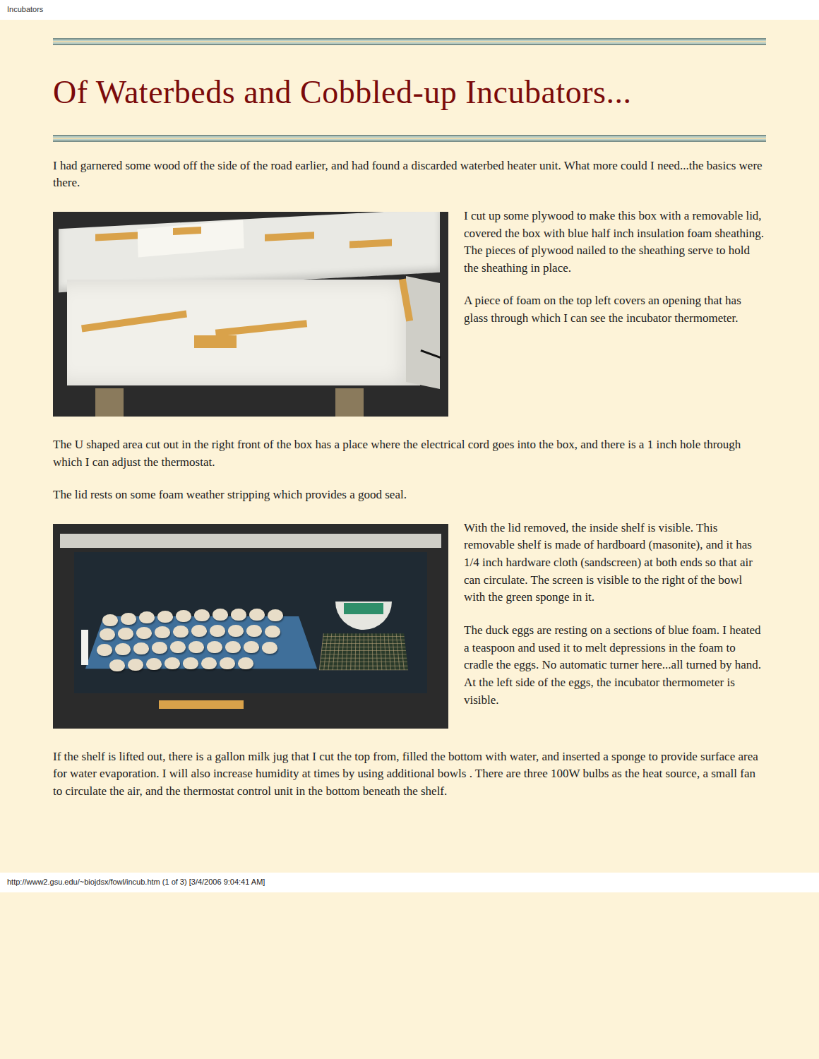Incubators
Of Waterbeds and Cobbled-up Incubators...
I had garnered some wood off the side of the road earlier, and had found a discarded waterbed heater unit. What more could I need...the basics were there.
I cut up some plywood to make this box with a removable lid, covered the box with blue half inch insulation foam sheathing. The pieces of plywood nailed to the sheathing serve to hold the sheathing in place.
A piece of foam on the top left covers an opening that has glass through which I can see the incubator thermometer.
The U shaped area cut out in the right front of the box has a place where the electrical cord goes into the box, and there is a 1 inch hole through which I can adjust the thermostat.
The lid rests on some foam weather stripping which provides a good seal.
With the lid removed, the inside shelf is visible. This removable shelf is made of hardboard (masonite), and it has 1/4 inch hardware cloth (sandscreen) at both ends so that air can circulate. The screen is visible to the right of the bowl with the green sponge in it.
The duck eggs are resting on a sections of blue foam. I heated a teaspoon and used it to melt depressions in the foam to cradle the eggs. No automatic turner here...all turned by hand. At the left side of the eggs, the incubator thermometer is visible.
If the shelf is lifted out, there is a gallon milk jug that I cut the top from, filled the bottom with water, and inserted a sponge to provide surface area for water evaporation. I will also increase humidity at times by using additional bowls . There are three 100W bulbs as the heat source, a small fan to circulate the air, and the thermostat control unit in the bottom beneath the shelf.
http://www2.gsu.edu/~biojdsx/fowl/incub.htm (1 of 3) [3/4/2006 9:04:41 AM]